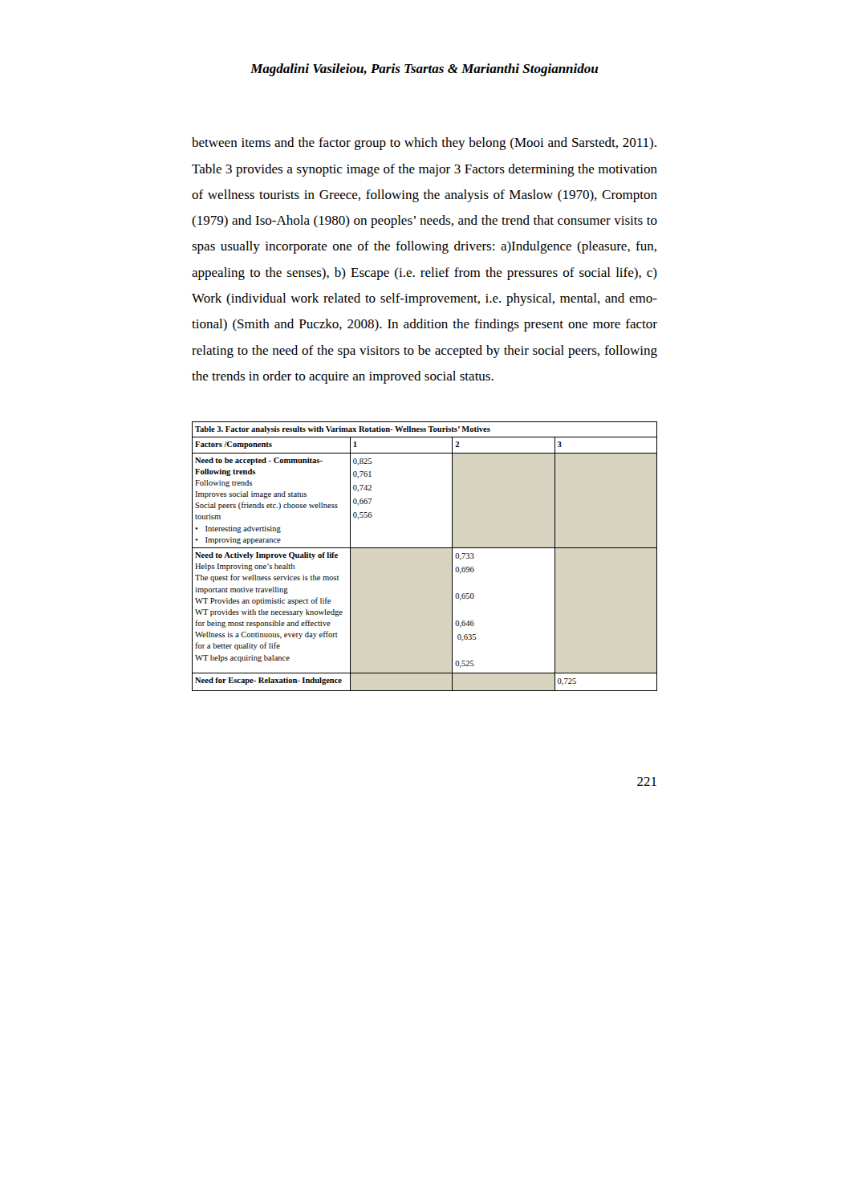Magdalini Vasileiou, Paris Tsartas & Marianthi Stogiannidou
between items and the factor group to which they belong (Mooi and Sarstedt, 2011). Table 3 provides a synoptic image of the major 3 Factors determining the motivation of wellness tourists in Greece, following the analysis of Maslow (1970), Crompton (1979) and Iso-Ahola (1980) on peoples’ needs, and the trend that consumer visits to spas usually incorporate one of the following drivers: a)Indulgence (pleasure, fun, appealing to the senses), b) Escape (i.e. relief from the pressures of social life), c) Work (individual work related to self-improvement, i.e. physical, mental, and emotional) (Smith and Puczko, 2008). In addition the findings present one more factor relating to the need of the spa visitors to be accepted by their social peers, following the trends in order to acquire an improved social status.
Table 3. Factor analysis results with Varimax Rotation- Wellness Tourists’ Motives
| Factors /Components | 1 | 2 | 3 |
| Need to be accepted - Communitas- Following trends Following trends Improves social image and status Social peers (friends etc.) choose wellness tourism • Interesting advertising • Improving appearance | 0,825 0,761 0,742 0,667 0,556 | | |
| Need to Actively Improve Quality of life Helps Improving one’s health The quest for wellness services is the most important motive travelling WT Provides an optimistic aspect of life WT provides with the necessary knowledge for being most responsible and effective Wellness is a Continuous, every day effort for a better quality of life WT helps acquiring balance | | 0,733 0,696 0,650 0,646 0,635 0,525 | |
| Need for Escape- Relaxation- Indulgence | | | 0,725 |
221